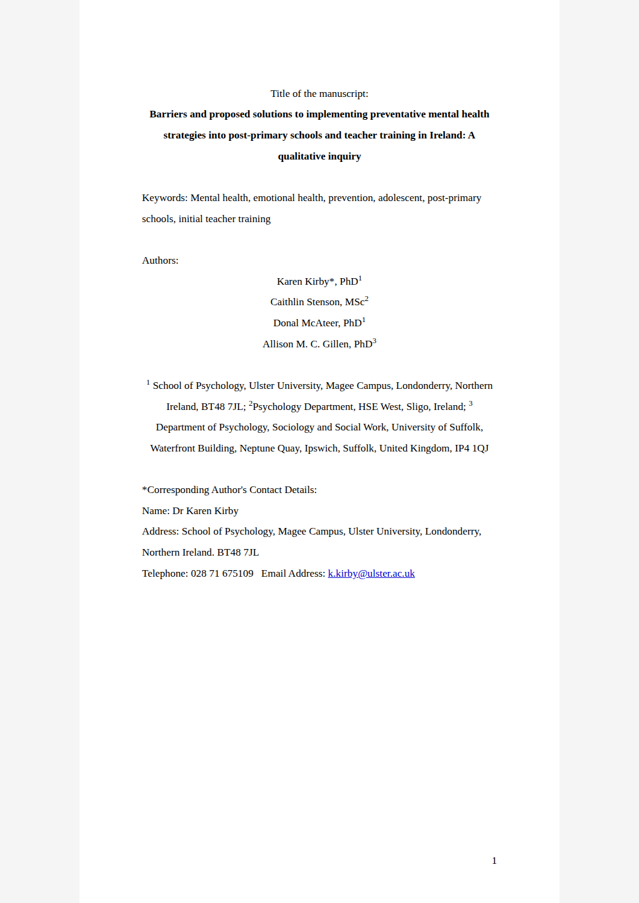Title of the manuscript:
Barriers and proposed solutions to implementing preventative mental health strategies into post-primary schools and teacher training in Ireland: A qualitative inquiry
Keywords: Mental health, emotional health, prevention, adolescent, post-primary schools, initial teacher training
Authors:
Karen Kirby*, PhD1
Caithlin Stenson, MSc2
Donal McAteer, PhD1
Allison M. C. Gillen, PhD3
1 School of Psychology, Ulster University, Magee Campus, Londonderry, Northern Ireland, BT48 7JL; 2Psychology Department, HSE West, Sligo, Ireland; 3 Department of Psychology, Sociology and Social Work, University of Suffolk, Waterfront Building, Neptune Quay, Ipswich, Suffolk, United Kingdom, IP4 1QJ
*Corresponding Author's Contact Details:
Name: Dr Karen Kirby
Address: School of Psychology, Magee Campus, Ulster University, Londonderry, Northern Ireland. BT48 7JL
Telephone: 028 71 675109 Email Address: k.kirby@ulster.ac.uk
1